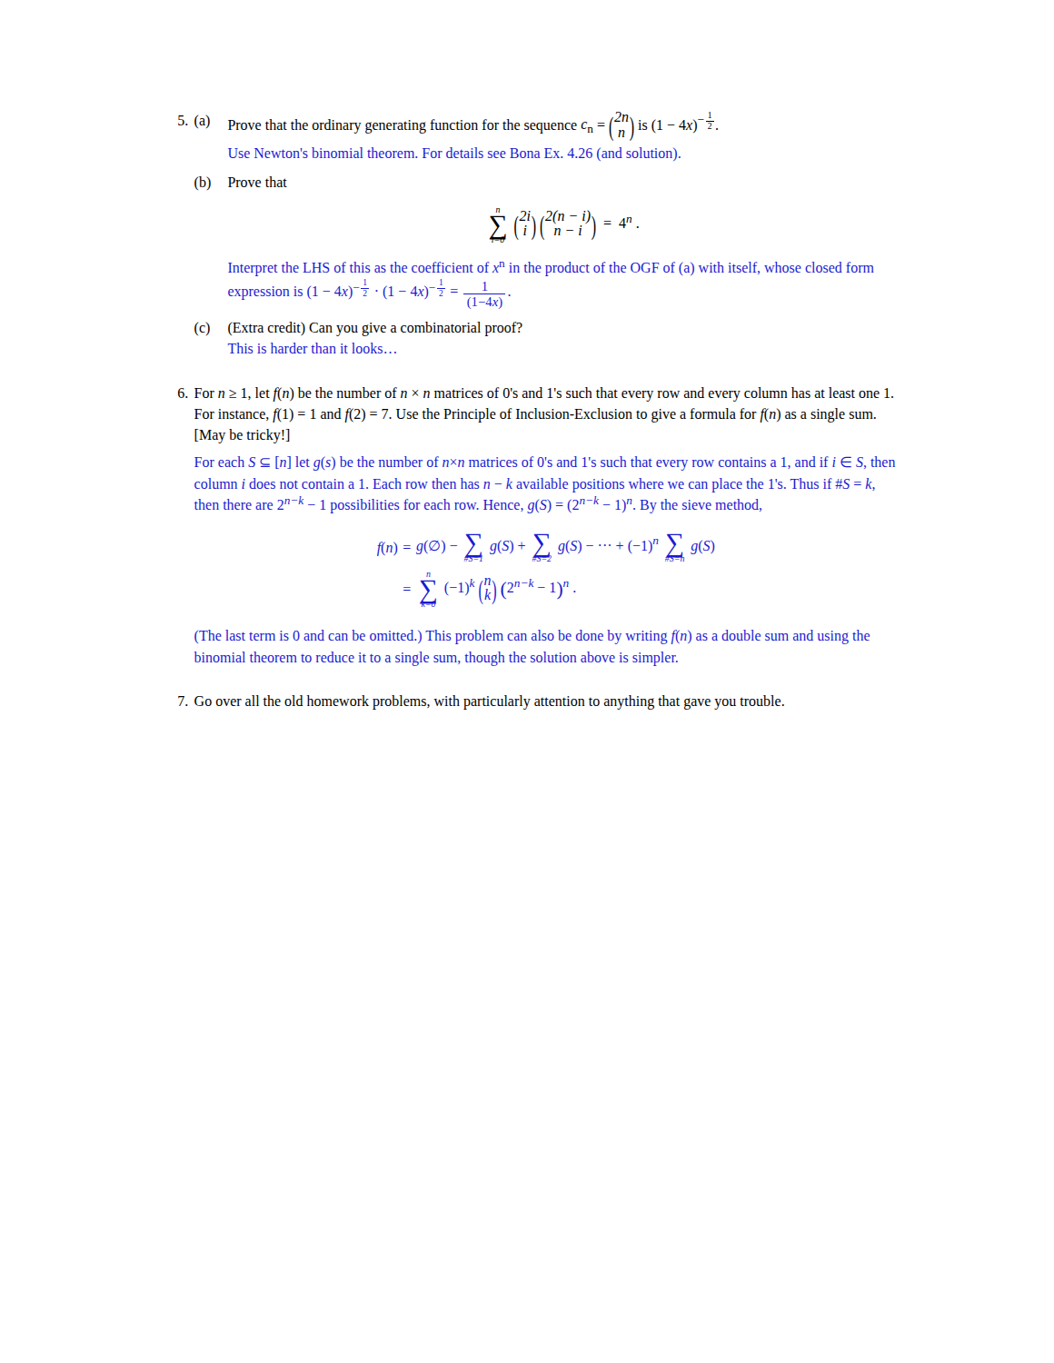Prove that the ordinary generating function for the sequence cn = 2n
n is (1 − 4x)−12.
Use Newton's binomial theorem. For details see Bona Ex. 4.26 (and solution).
Prove that
n ∑ i=0 2i
i 2(n − i)
n − i = 4n .
Interpret the LHS of this as the coefficient of xn in the product of the OGF of (a) with itself, whose closed form expression is (1 − 4x)−12 · (1 − 4x)−12 = 1(1−4x).
(Extra credit) Can you give a combinatorial proof?
This is harder than it looks…
For n ≥ 1, let f(n) be the number of n × n matrices of 0's and 1's such that every row and every column has at least one 1. For instance, f(1) = 1 and f(2) = 7. Use the Principle of Inclusion-Exclusion to give a formula for f(n) as a single sum. [May be tricky!]
For each S ⊆ [n] let g(s) be the number of n×n matrices of 0's and 1's such that every row contains a 1, and if i ∈ S, then column i does not contain a 1. Each row then has n − k available positions where we can place the 1's. Thus if #S = k, then there are 2n−k − 1 possibilities for each row. Hence, g(S) = (2n−k − 1)n. By the sieve method,
f(n)
=
g(∅) − ∑ #S=1 g(S) + ∑ #S=2 g(S) − ··· + (−1)n ∑ #S=n g(S)
=
n ∑ k=0 (−1)k n
k (2n−k − 1)n .
(The last term is 0 and can be omitted.) This problem can also be done by writing f(n) as a double sum and using the binomial theorem to reduce it to a single sum, though the solution above is simpler.
Go over all the old homework problems, with particularly attention to anything that gave you trouble.